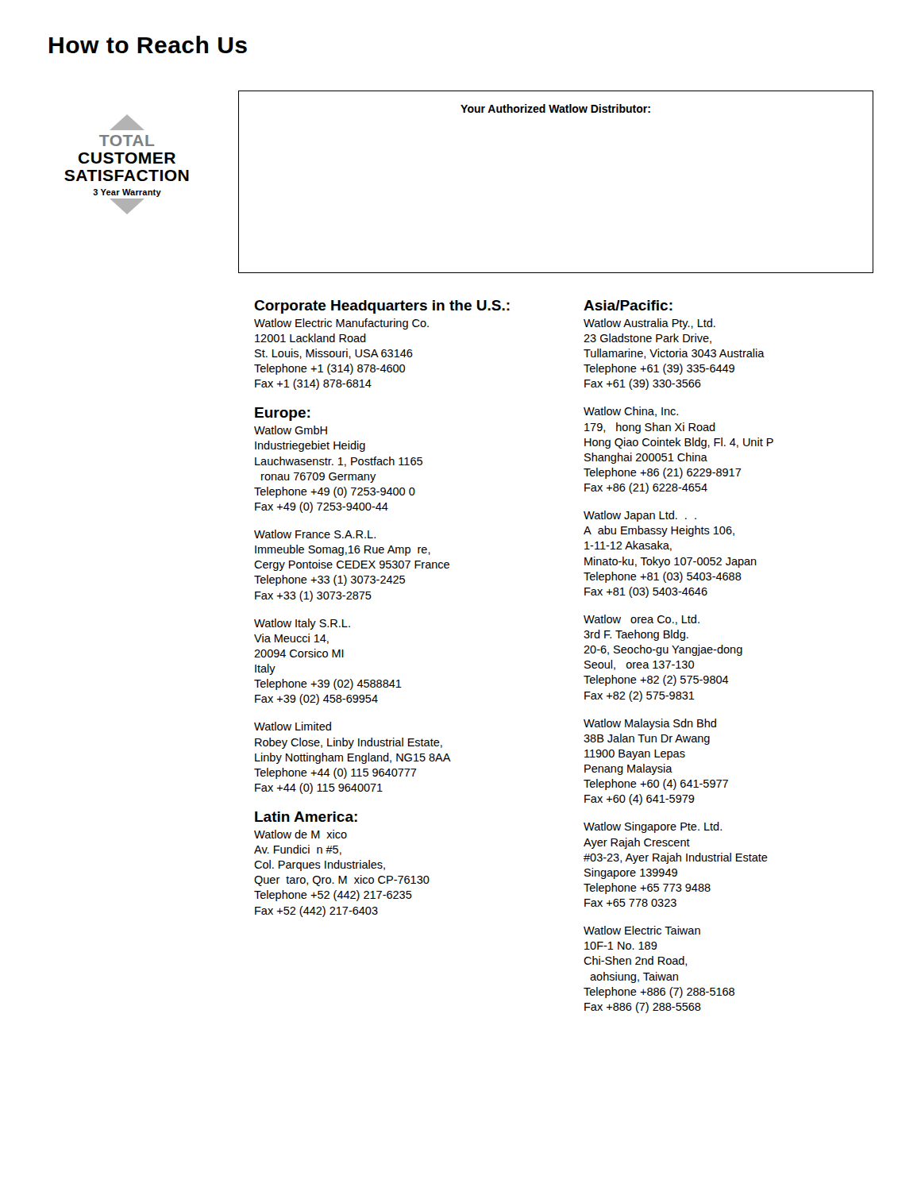How to Reach Us
TOTAL
CUSTOMER
SATISFACTION
3 Year Warranty
Your Authorized Watlow Distributor:
Corporate Headquarters in the U.S.:
Watlow Electric Manufacturing Co.
12001 Lackland Road
St. Louis, Missouri, USA 63146
Telephone +1 (314) 878-4600
Fax +1 (314) 878-6814
Europe:
Watlow GmbH
Industriegebiet Heidig
Lauchwasenstr. 1, Postfach 1165
ronau 76709 Germany
Telephone +49 (0) 7253-9400 0
Fax +49 (0) 7253-9400-44 Watlow France S.A.R.L.
Immeuble Somag,16 Rue Amp re,
Cergy Pontoise CEDEX 95307 France
Telephone +33 (1) 3073-2425
Fax +33 (1) 3073-2875 Watlow Italy S.R.L.
Via Meucci 14,
20094 Corsico MI
Italy
Telephone +39 (02) 4588841
Fax +39 (02) 458-69954 Watlow Limited
Robey Close, Linby Industrial Estate,
Linby Nottingham England, NG15 8AA
Telephone +44 (0) 115 9640777
Fax +44 (0) 115 9640071
Latin America:
Watlow de M xico
Av. Fundici n #5,
Col. Parques Industriales,
Quer taro, Qro. M xico CP-76130
Telephone +52 (442) 217-6235
Fax +52 (442) 217-6403
Asia/Pacific:
Watlow Australia Pty., Ltd.
23 Gladstone Park Drive,
Tullamarine, Victoria 3043 Australia
Telephone +61 (39) 335-6449
Fax +61 (39) 330-3566 Watlow China, Inc.
179, hong Shan Xi Road
Hong Qiao Cointek Bldg, Fl. 4, Unit P
Shanghai 200051 China
Telephone +86 (21) 6229-8917
Fax +86 (21) 6228-4654 Watlow Japan Ltd. . .
A abu Embassy Heights 106,
1-11-12 Akasaka,
Minato-ku, Tokyo 107-0052 Japan
Telephone +81 (03) 5403-4688
Fax +81 (03) 5403-4646 Watlow orea Co., Ltd.
3rd F. Taehong Bldg.
20-6, Seocho-gu Yangjae-dong
Seoul, orea 137-130
Telephone +82 (2) 575-9804
Fax +82 (2) 575-9831 Watlow Malaysia Sdn Bhd
38B Jalan Tun Dr Awang
11900 Bayan Lepas
Penang Malaysia
Telephone +60 (4) 641-5977
Fax +60 (4) 641-5979 Watlow Singapore Pte. Ltd.
Ayer Rajah Crescent
#03-23, Ayer Rajah Industrial Estate
Singapore 139949
Telephone +65 773 9488
Fax +65 778 0323 Watlow Electric Taiwan
10F-1 No. 189
Chi-Shen 2nd Road,
aohsiung, Taiwan
Telephone +886 (7) 288-5168
Fax +886 (7) 288-5568